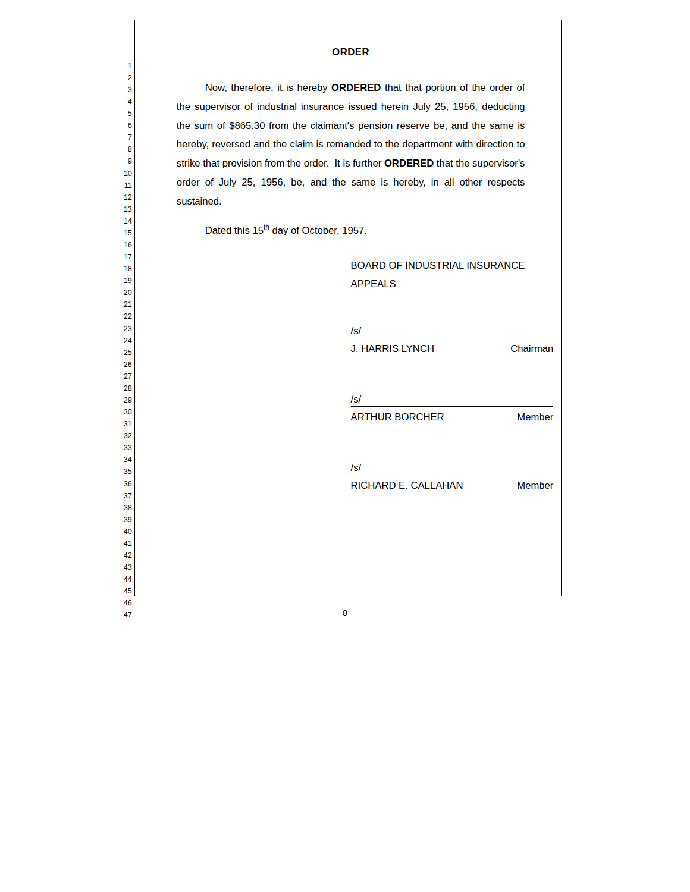1
2
3
4
5
6
7
8
9
10
11
12
13
14
15
16
17
18
19
20
21
22
23
24
25
26
27
28
29
30
31
32
33
34
35
36
37
38
39
40
41
42
43
44
45
46
47
ORDER
Now, therefore, it is hereby ORDERED that that portion of the order of the supervisor of industrial insurance issued herein July 25, 1956, deducting the sum of $865.30 from the claimant's pension reserve be, and the same is hereby, reversed and the claim is remanded to the department with direction to strike that provision from the order. It is further ORDERED that the supervisor's order of July 25, 1956, be, and the same is hereby, in all other respects sustained.
Dated this 15th day of October, 1957.
BOARD OF INDUSTRIAL INSURANCE APPEALS
/s/ J. HARRIS LYNCH Chairman
/s/ ARTHUR BORCHER Member
/s/ RICHARD E. CALLAHAN Member
8